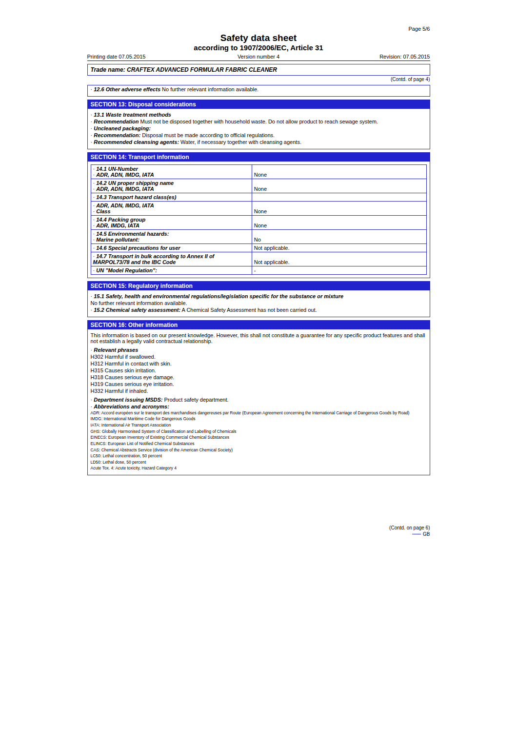Page 5/6
Safety data sheet
according to 1907/2006/EC, Article 31
Printing date 07.05.2015
Version number 4
Revision: 07.05.2015
Trade name: CRAFTEX ADVANCED FORMULAR FABRIC CLEANER
(Contd. of page 4)
· 12.6 Other adverse effects No further relevant information available.
SECTION 13: Disposal considerations
· 13.1 Waste treatment methods
· Recommendation Must not be disposed together with household waste. Do not allow product to reach sewage system.
· Uncleaned packaging:
· Recommendation: Disposal must be made according to official regulations.
· Recommended cleansing agents: Water, if necessary together with cleansing agents.
SECTION 14: Transport information
| · 14.1 UN-Number · ADR, ADN, IMDG, IATA | None |
| · 14.2 UN proper shipping name · ADR, ADN, IMDG, IATA | None |
| · 14.3 Transport hazard class(es) | |
| · ADR, ADN, IMDG, IATA · Class | None |
| · 14.4 Packing group · ADR, IMDG, IATA | None |
| · 14.5 Environmental hazards: · Marine pollutant: | No |
| · 14.6 Special precautions for user | Not applicable. |
| · 14.7 Transport in bulk according to Annex II of MARPOL73/78 and the IBC Code | Not applicable. |
| · UN "Model Regulation": | - |
SECTION 15: Regulatory information
· 15.1 Safety, health and environmental regulations/legislation specific for the substance or mixture
No further relevant information available.
· 15.2 Chemical safety assessment: A Chemical Safety Assessment has not been carried out.
SECTION 16: Other information
This information is based on our present knowledge. However, this shall not constitute a guarantee for any specific product features and shall not establish a legally valid contractual relationship.
· Relevant phrases
H302 Harmful if swallowed.
H312 Harmful in contact with skin.
H315 Causes skin irritation.
H318 Causes serious eye damage.
H319 Causes serious eye irritation.
H332 Harmful if inhaled.
· Department issuing MSDS: Product safety department.
· Abbreviations and acronyms:
ADR: Accord européen sur le transport des marchandises dangereuses par Route (European Agreement concerning the International Carriage of Dangerous Goods by Road)
IMDG: International Maritime Code for Dangerous Goods
IATA: International Air Transport Association
GHS: Globally Harmonised System of Classification and Labelling of Chemicals
EINECS: European Inventory of Existing Commercial Chemical Substances
ELINCS: European List of Notified Chemical Substances
CAS: Chemical Abstracts Service (division of the American Chemical Society)
LC50: Lethal concentration, 50 percent
LD50: Lethal dose, 50 percent
Acute Tox. 4: Acute toxicity, Hazard Category 4
(Contd. on page 6)
GB